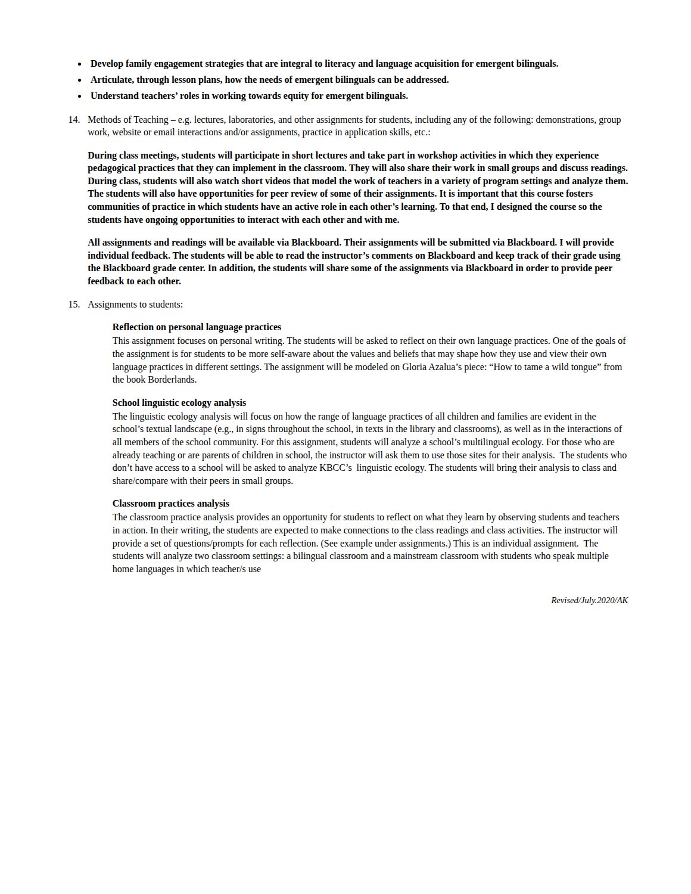Develop family engagement strategies that are integral to literacy and language acquisition for emergent bilinguals.
Articulate, through lesson plans, how the needs of emergent bilinguals can be addressed.
Understand teachers’ roles in working towards equity for emergent bilinguals.
14.
Methods of Teaching – e.g. lectures, laboratories, and other assignments for students, including any of the following: demonstrations, group work, website or email interactions and/or assignments, practice in application skills, etc.:
During class meetings, students will participate in short lectures and take part in workshop activities in which they experience pedagogical practices that they can implement in the classroom. They will also share their work in small groups and discuss readings. During class, students will also watch short videos that model the work of teachers in a variety of program settings and analyze them. The students will also have opportunities for peer review of some of their assignments. It is important that this course fosters communities of practice in which students have an active role in each other’s learning. To that end, I designed the course so the students have ongoing opportunities to interact with each other and with me.
All assignments and readings will be available via Blackboard. Their assignments will be submitted via Blackboard. I will provide individual feedback. The students will be able to read the instructor’s comments on Blackboard and keep track of their grade using the Blackboard grade center. In addition, the students will share some of the assignments via Blackboard in order to provide peer feedback to each other.
15.
Assignments to students:
Reflection on personal language practices
This assignment focuses on personal writing. The students will be asked to reflect on their own language practices. One of the goals of the assignment is for students to be more self-aware about the values and beliefs that may shape how they use and view their own language practices in different settings. The assignment will be modeled on Gloria Azalua’s piece: “How to tame a wild tongue” from the book Borderlands.
School linguistic ecology analysis
The linguistic ecology analysis will focus on how the range of language practices of all children and families are evident in the school’s textual landscape (e.g., in signs throughout the school, in texts in the library and classrooms), as well as in the interactions of all members of the school community. For this assignment, students will analyze a school’s multilingual ecology. For those who are already teaching or are parents of children in school, the instructor will ask them to use those sites for their analysis. The students who don’t have access to a school will be asked to analyze KBCC’s linguistic ecology. The students will bring their analysis to class and share/compare with their peers in small groups.
Classroom practices analysis
The classroom practice analysis provides an opportunity for students to reflect on what they learn by observing students and teachers in action. In their writing, the students are expected to make connections to the class readings and class activities. The instructor will provide a set of questions/prompts for each reflection. (See example under assignments.) This is an individual assignment. The students will analyze two classroom settings: a bilingual classroom and a mainstream classroom with students who speak multiple home languages in which teacher/s use
Revised/July.2020/AK